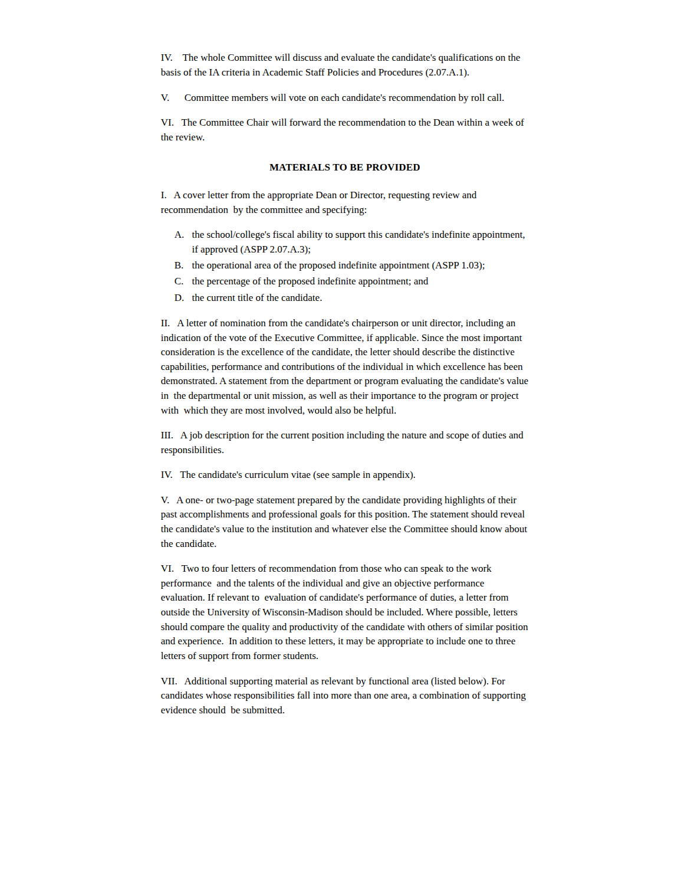IV. The whole Committee will discuss and evaluate the candidate's qualifications on the basis of the IA criteria in Academic Staff Policies and Procedures (2.07.A.1).
V. Committee members will vote on each candidate's recommendation by roll call.
VI. The Committee Chair will forward the recommendation to the Dean within a week of the review.
MATERIALS TO BE PROVIDED
I. A cover letter from the appropriate Dean or Director, requesting review and recommendation by the committee and specifying:
A. the school/college's fiscal ability to support this candidate's indefinite appointment, if approved (ASPP 2.07.A.3);
B. the operational area of the proposed indefinite appointment (ASPP 1.03);
C. the percentage of the proposed indefinite appointment; and
D. the current title of the candidate.
II. A letter of nomination from the candidate's chairperson or unit director, including an indication of the vote of the Executive Committee, if applicable. Since the most important consideration is the excellence of the candidate, the letter should describe the distinctive capabilities, performance and contributions of the individual in which excellence has been demonstrated. A statement from the department or program evaluating the candidate's value in the departmental or unit mission, as well as their importance to the program or project with which they are most involved, would also be helpful.
III. A job description for the current position including the nature and scope of duties and responsibilities.
IV. The candidate's curriculum vitae (see sample in appendix).
V. A one- or two-page statement prepared by the candidate providing highlights of their past accomplishments and professional goals for this position. The statement should reveal the candidate's value to the institution and whatever else the Committee should know about the candidate.
VI. Two to four letters of recommendation from those who can speak to the work performance and the talents of the individual and give an objective performance evaluation. If relevant to evaluation of candidate's performance of duties, a letter from outside the University of Wisconsin-Madison should be included. Where possible, letters should compare the quality and productivity of the candidate with others of similar position and experience. In addition to these letters, it may be appropriate to include one to three letters of support from former students.
VII. Additional supporting material as relevant by functional area (listed below). For candidates whose responsibilities fall into more than one area, a combination of supporting evidence should be submitted.